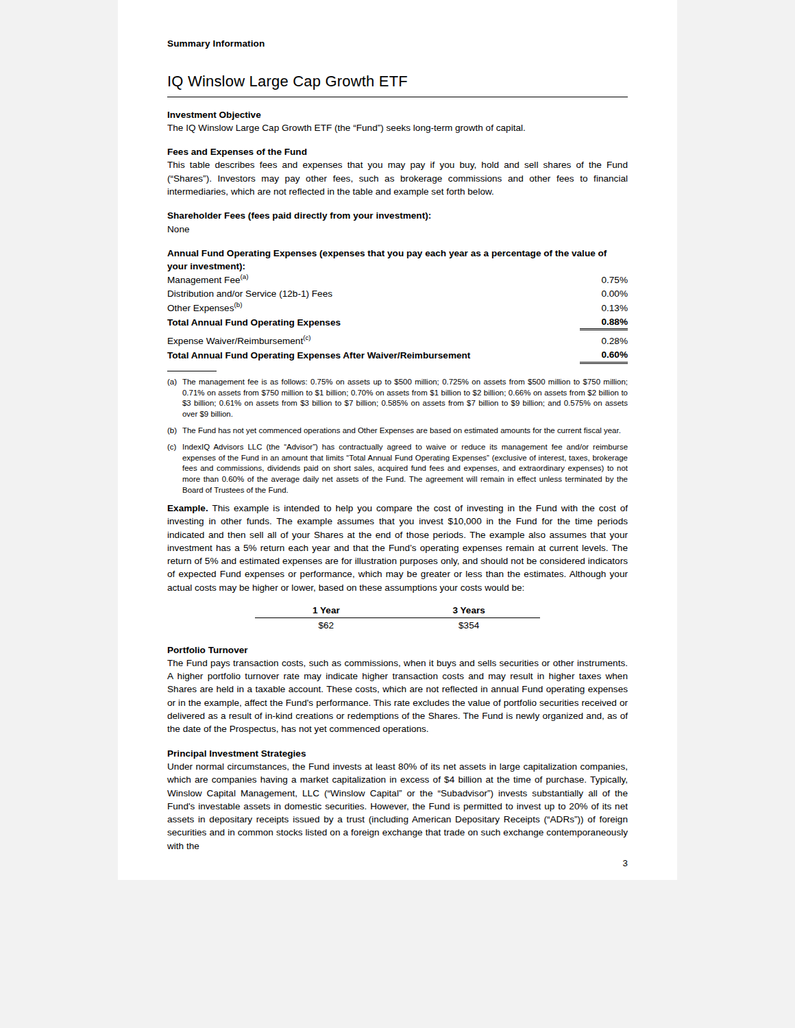Summary Information
IQ Winslow Large Cap Growth ETF
Investment Objective
The IQ Winslow Large Cap Growth ETF (the “Fund”) seeks long-term growth of capital.
Fees and Expenses of the Fund
This table describes fees and expenses that you may pay if you buy, hold and sell shares of the Fund (“Shares”). Investors may pay other fees, such as brokerage commissions and other fees to financial intermediaries, which are not reflected in the table and example set forth below.
Shareholder Fees (fees paid directly from your investment):
None
Annual Fund Operating Expenses (expenses that you pay each year as a percentage of the value of your investment):
| Management Fee (a) | 0.75% |
| Distribution and/or Service (12b-1) Fees | 0.00% |
| Other Expenses (b) | 0.13% |
| Total Annual Fund Operating Expenses | 0.88% |
| Expense Waiver/Reimbursement (c) | 0.28% |
| Total Annual Fund Operating Expenses After Waiver/Reimbursement | 0.60% |
(a) The management fee is as follows: 0.75% on assets up to $500 million; 0.725% on assets from $500 million to $750 million; 0.71% on assets from $750 million to $1 billion; 0.70% on assets from $1 billion to $2 billion; 0.66% on assets from $2 billion to $3 billion; 0.61% on assets from $3 billion to $7 billion; 0.585% on assets from $7 billion to $9 billion; and 0.575% on assets over $9 billion.
(b) The Fund has not yet commenced operations and Other Expenses are based on estimated amounts for the current fiscal year.
(c) IndexIQ Advisors LLC (the “Advisor”) has contractually agreed to waive or reduce its management fee and/or reimburse expenses of the Fund in an amount that limits “Total Annual Fund Operating Expenses” (exclusive of interest, taxes, brokerage fees and commissions, dividends paid on short sales, acquired fund fees and expenses, and extraordinary expenses) to not more than 0.60% of the average daily net assets of the Fund. The agreement will remain in effect unless terminated by the Board of Trustees of the Fund.
Example. This example is intended to help you compare the cost of investing in the Fund with the cost of investing in other funds. The example assumes that you invest $10,000 in the Fund for the time periods indicated and then sell all of your Shares at the end of those periods. The example also assumes that your investment has a 5% return each year and that the Fund’s operating expenses remain at current levels. The return of 5% and estimated expenses are for illustration purposes only, and should not be considered indicators of expected Fund expenses or performance, which may be greater or less than the estimates. Although your actual costs may be higher or lower, based on these assumptions your costs would be:
| 1 Year | 3 Years |
| --- | --- |
| $62 | $354 |
Portfolio Turnover
The Fund pays transaction costs, such as commissions, when it buys and sells securities or other instruments. A higher portfolio turnover rate may indicate higher transaction costs and may result in higher taxes when Shares are held in a taxable account. These costs, which are not reflected in annual Fund operating expenses or in the example, affect the Fund's performance. This rate excludes the value of portfolio securities received or delivered as a result of in-kind creations or redemptions of the Shares. The Fund is newly organized and, as of the date of the Prospectus, has not yet commenced operations.
Principal Investment Strategies
Under normal circumstances, the Fund invests at least 80% of its net assets in large capitalization companies, which are companies having a market capitalization in excess of $4 billion at the time of purchase. Typically, Winslow Capital Management, LLC (“Winslow Capital” or the “Subadvisor”) invests substantially all of the Fund's investable assets in domestic securities. However, the Fund is permitted to invest up to 20% of its net assets in depositary receipts issued by a trust (including American Depositary Receipts (“ADRs”)) of foreign securities and in common stocks listed on a foreign exchange that trade on such exchange contemporaneously with the
3